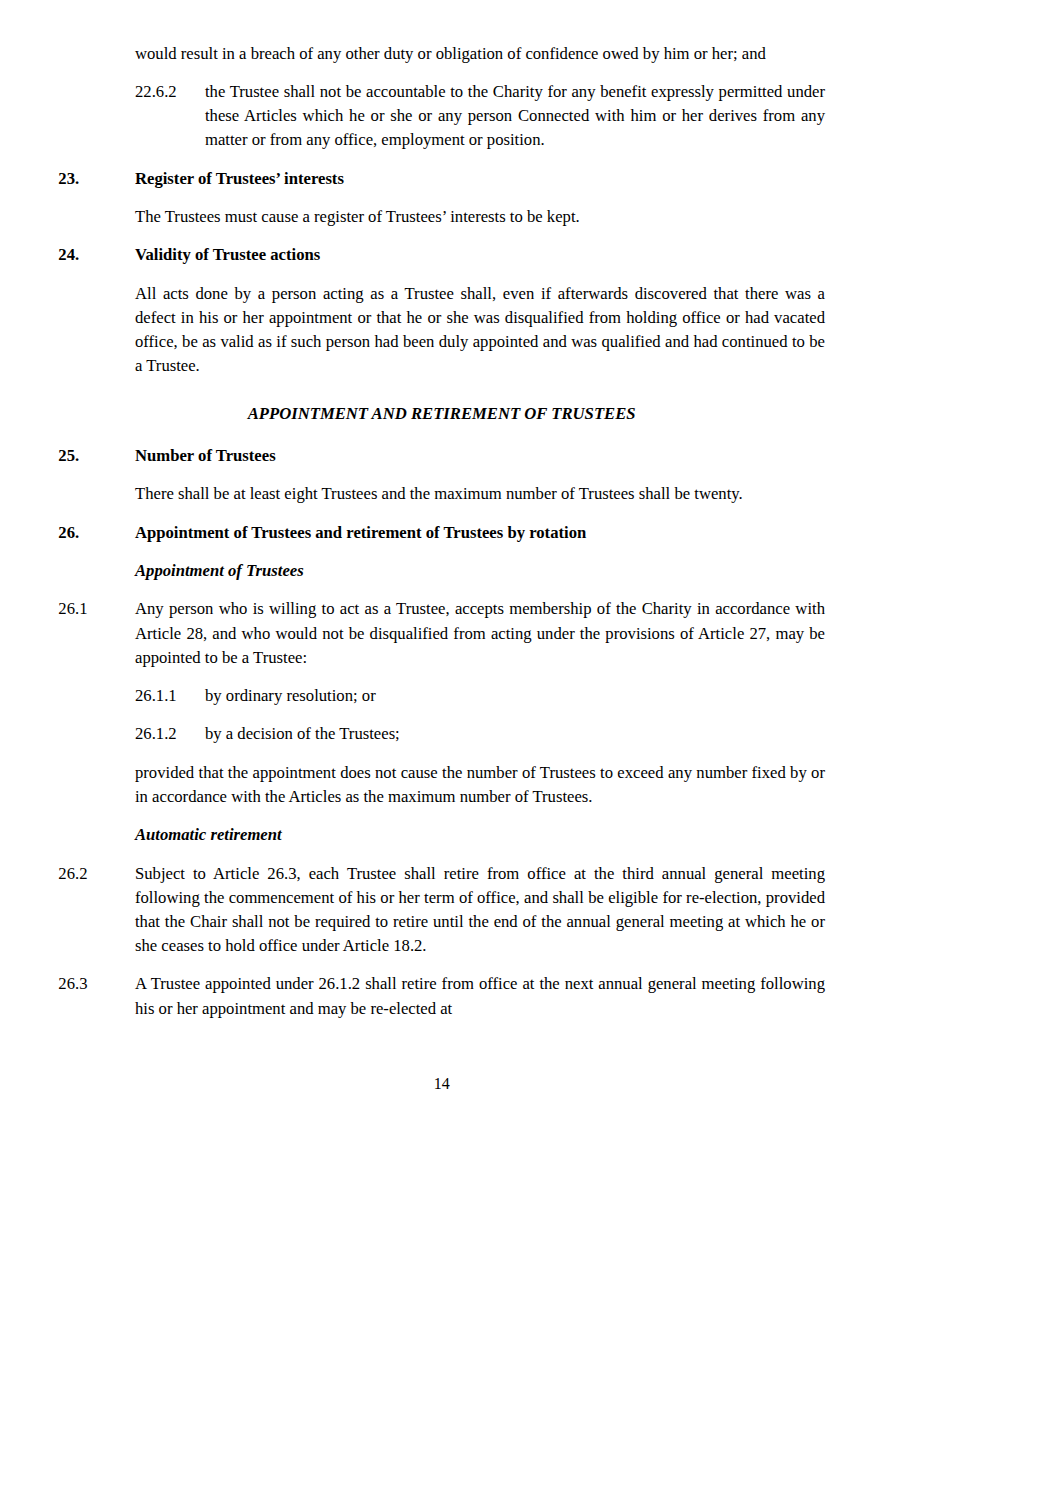would result in a breach of any other duty or obligation of confidence owed by him or her; and
22.6.2
the Trustee shall not be accountable to the Charity for any benefit expressly permitted under these Articles which he or she or any person Connected with him or her derives from any matter or from any office, employment or position.
23.
Register of Trustees’ interests
The Trustees must cause a register of Trustees’ interests to be kept.
24.
Validity of Trustee actions
All acts done by a person acting as a Trustee shall, even if afterwards discovered that there was a defect in his or her appointment or that he or she was disqualified from holding office or had vacated office, be as valid as if such person had been duly appointed and was qualified and had continued to be a Trustee.
APPOINTMENT AND RETIREMENT OF TRUSTEES
25.
Number of Trustees
There shall be at least eight Trustees and the maximum number of Trustees shall be twenty.
26.
Appointment of Trustees and retirement of Trustees by rotation
Appointment of Trustees
26.1
Any person who is willing to act as a Trustee, accepts membership of the Charity in accordance with Article 28, and who would not be disqualified from acting under the provisions of Article 27, may be appointed to be a Trustee:
26.1.1
by ordinary resolution; or
26.1.2
by a decision of the Trustees;
provided that the appointment does not cause the number of Trustees to exceed any number fixed by or in accordance with the Articles as the maximum number of Trustees.
Automatic retirement
26.2
Subject to Article 26.3, each Trustee shall retire from office at the third annual general meeting following the commencement of his or her term of office, and shall be eligible for re-election, provided that the Chair shall not be required to retire until the end of the annual general meeting at which he or she ceases to hold office under Article 18.2.
26.3
A Trustee appointed under 26.1.2 shall retire from office at the next annual general meeting following his or her appointment and may be re-elected at
14